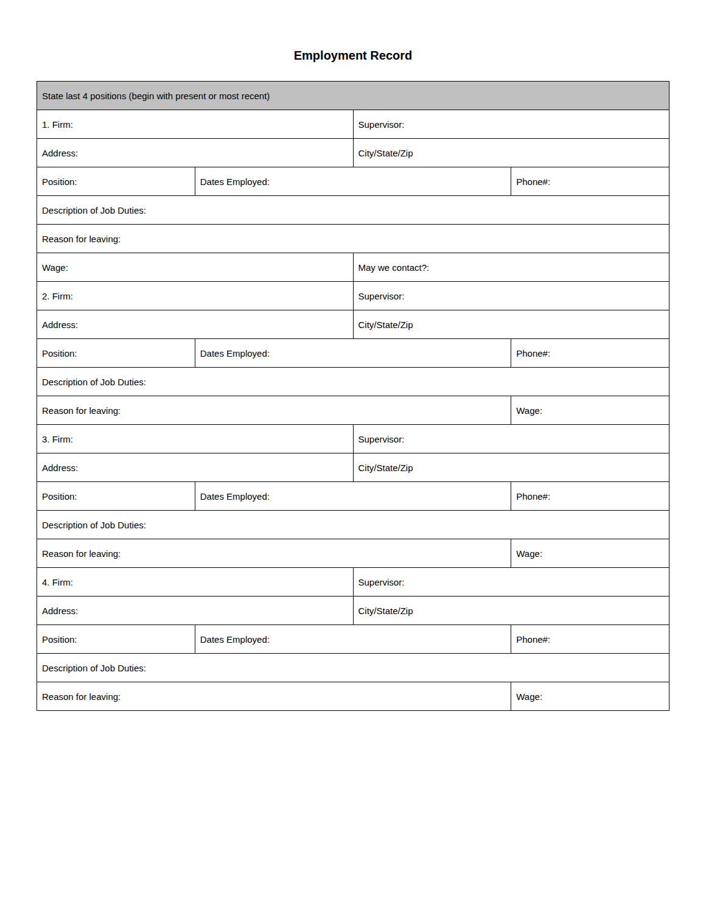Employment Record
| State last 4 positions (begin with present or most recent) |
| --- |
| 1. Firm: | Supervisor: |
| Address: | City/State/Zip |
| Position: | Dates Employed: | Phone#: |
| Description of Job Duties: |
| Reason for leaving: |
| Wage: | May we contact?: |
| 2. Firm: | Supervisor: |
| Address: | City/State/Zip |
| Position: | Dates Employed: | Phone#: |
| Description of Job Duties: |
| Reason for leaving: | Wage: |
| 3. Firm: | Supervisor: |
| Address: | City/State/Zip |
| Position: | Dates Employed: | Phone#: |
| Description of Job Duties: |
| Reason for leaving: | Wage: |
| 4. Firm: | Supervisor: |
| Address: | City/State/Zip |
| Position: | Dates Employed: | Phone#: |
| Description of Job Duties: |
| Reason for leaving: | Wage: |